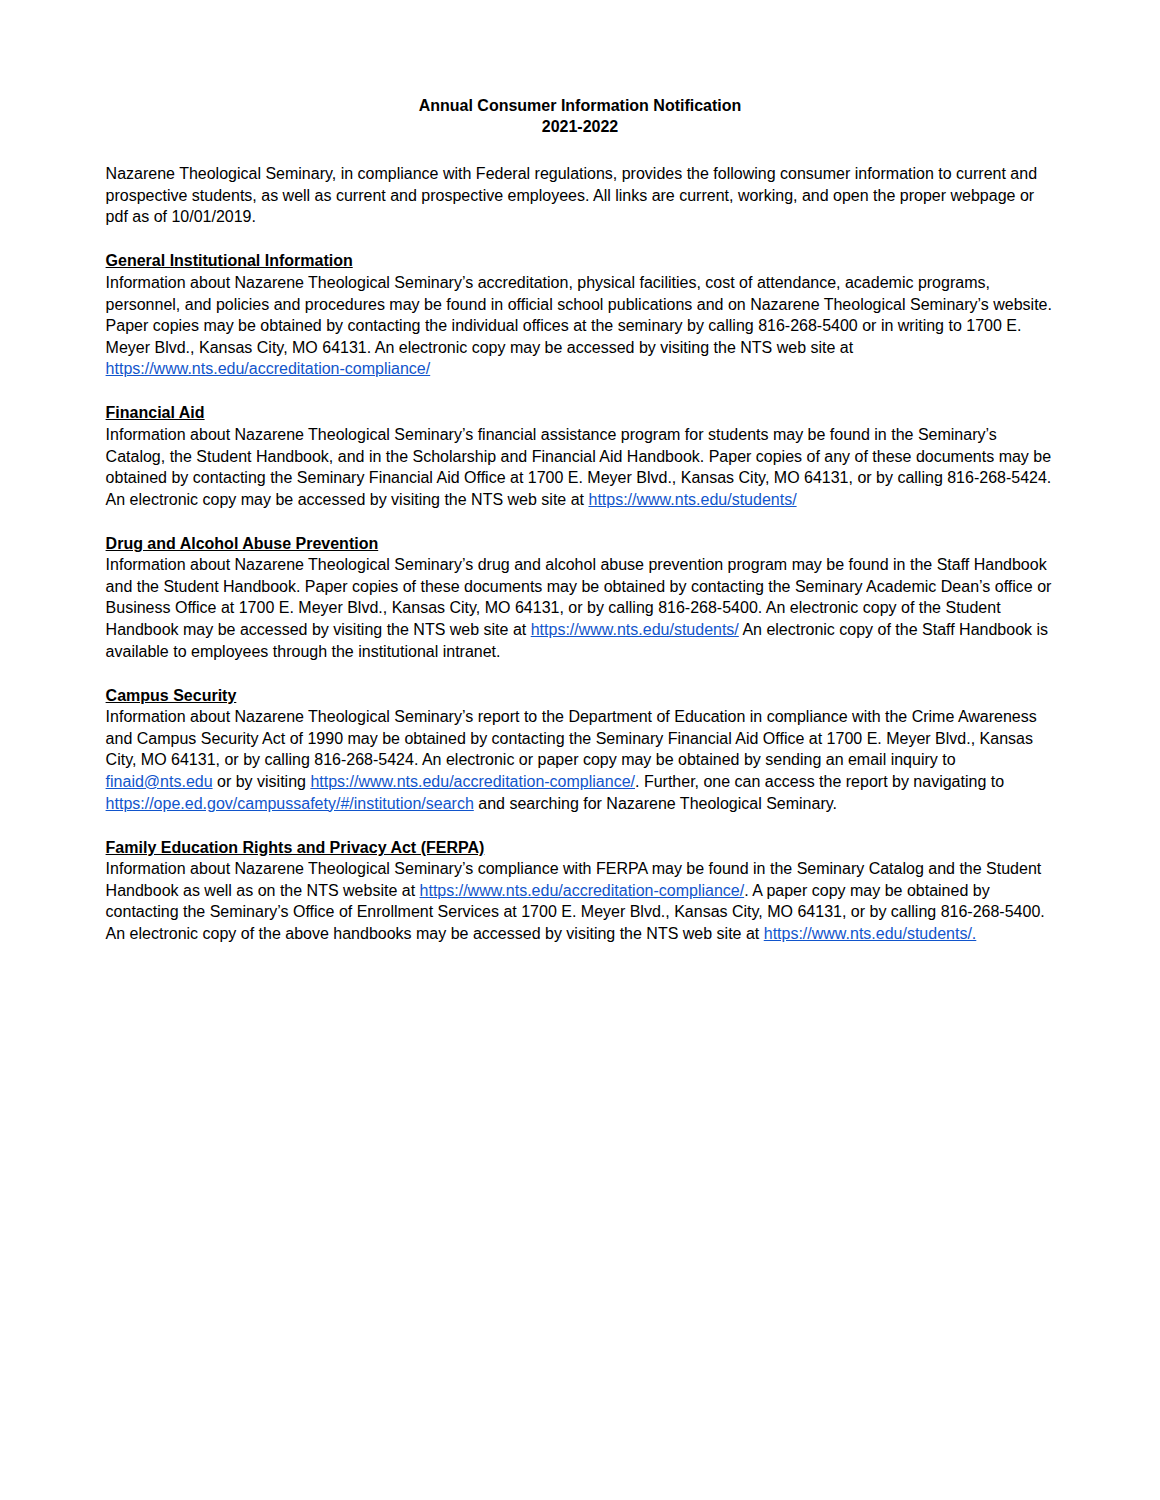Annual Consumer Information Notification
2021-2022
Nazarene Theological Seminary, in compliance with Federal regulations, provides the following consumer information to current and prospective students, as well as current and prospective employees. All links are current, working, and open the proper webpage or pdf as of 10/01/2019.
General Institutional Information
Information about Nazarene Theological Seminary’s accreditation, physical facilities, cost of attendance, academic programs, personnel, and policies and procedures may be found in official school publications and on Nazarene Theological Seminary’s website. Paper copies may be obtained by contacting the individual offices at the seminary by calling 816-268-5400 or in writing to 1700 E. Meyer Blvd., Kansas City, MO 64131. An electronic copy may be accessed by visiting the NTS web site at https://www.nts.edu/accreditation-compliance/
Financial Aid
Information about Nazarene Theological Seminary’s financial assistance program for students may be found in the Seminary’s Catalog, the Student Handbook, and in the Scholarship and Financial Aid Handbook. Paper copies of any of these documents may be obtained by contacting the Seminary Financial Aid Office at 1700 E. Meyer Blvd., Kansas City, MO 64131, or by calling 816-268-5424. An electronic copy may be accessed by visiting the NTS web site at https://www.nts.edu/students/
Drug and Alcohol Abuse Prevention
Information about Nazarene Theological Seminary’s drug and alcohol abuse prevention program may be found in the Staff Handbook and the Student Handbook. Paper copies of these documents may be obtained by contacting the Seminary Academic Dean’s office or Business Office at 1700 E. Meyer Blvd., Kansas City, MO 64131, or by calling 816-268-5400. An electronic copy of the Student Handbook may be accessed by visiting the NTS web site at https://www.nts.edu/students/ An electronic copy of the Staff Handbook is available to employees through the institutional intranet.
Campus Security
Information about Nazarene Theological Seminary’s report to the Department of Education in compliance with the Crime Awareness and Campus Security Act of 1990 may be obtained by contacting the Seminary Financial Aid Office at 1700 E. Meyer Blvd., Kansas City, MO 64131, or by calling 816-268-5424. An electronic or paper copy may be obtained by sending an email inquiry to finaid@nts.edu or by visiting https://www.nts.edu/accreditation-compliance/. Further, one can access the report by navigating to https://ope.ed.gov/campussafety/#/institution/search and searching for Nazarene Theological Seminary.
Family Education Rights and Privacy Act (FERPA)
Information about Nazarene Theological Seminary’s compliance with FERPA may be found in the Seminary Catalog and the Student Handbook as well as on the NTS website at https://www.nts.edu/accreditation-compliance/. A paper copy may be obtained by contacting the Seminary’s Office of Enrollment Services at 1700 E. Meyer Blvd., Kansas City, MO 64131, or by calling 816-268-5400. An electronic copy of the above handbooks may be accessed by visiting the NTS web site at https://www.nts.edu/students/.